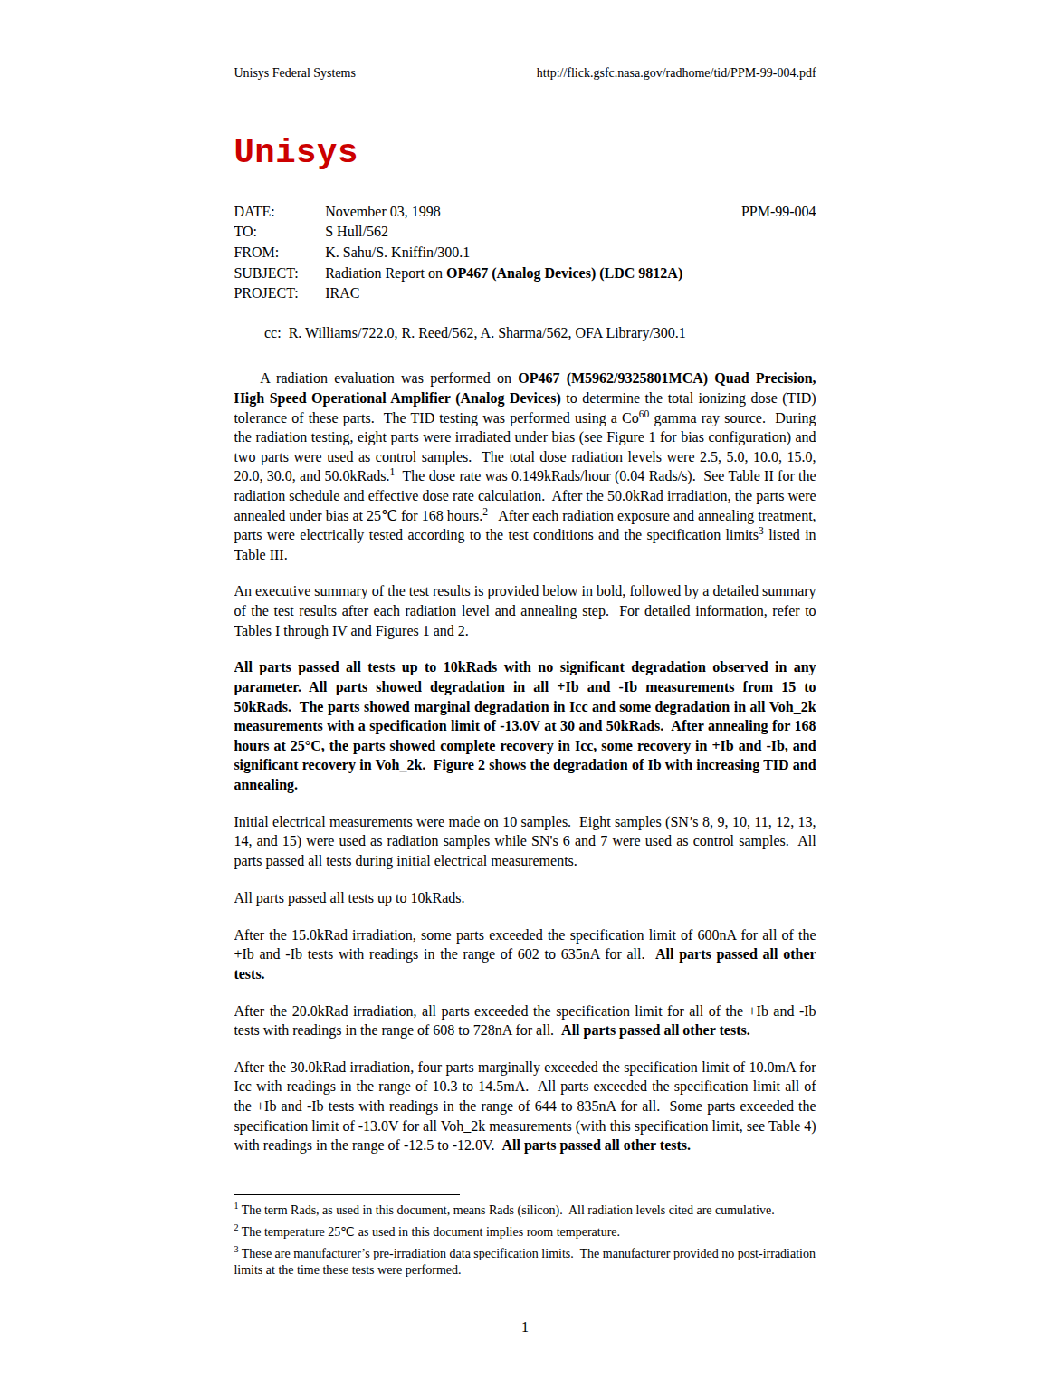Unisys Federal Systems
http://flick.gsfc.nasa.gov/radhome/tid/PPM-99-004.pdf
Unisys
| DATE: | November 03, 1998 | PPM-99-004 |
| TO: | S Hull/562 |
| FROM: | K. Sahu/S. Kniffin/300.1 |
| SUBJECT: | Radiation Report on OP467 (Analog Devices) (LDC 9812A) |
| PROJECT: | IRAC |
cc: R. Williams/722.0, R. Reed/562, A. Sharma/562, OFA Library/300.1
A radiation evaluation was performed on OP467 (M5962/9325801MCA) Quad Precision, High Speed Operational Amplifier (Analog Devices) to determine the total ionizing dose (TID) tolerance of these parts. The TID testing was performed using a Co60 gamma ray source. During the radiation testing, eight parts were irradiated under bias (see Figure 1 for bias configuration) and two parts were used as control samples. The total dose radiation levels were 2.5, 5.0, 10.0, 15.0, 20.0, 30.0, and 50.0kRads.1 The dose rate was 0.149kRads/hour (0.04 Rads/s). See Table II for the radiation schedule and effective dose rate calculation. After the 50.0kRad irradiation, the parts were annealed under bias at 25℃ for 168 hours.2 After each radiation exposure and annealing treatment, parts were electrically tested according to the test conditions and the specification limits3 listed in Table III.
An executive summary of the test results is provided below in bold, followed by a detailed summary of the test results after each radiation level and annealing step. For detailed information, refer to Tables I through IV and Figures 1 and 2.
All parts passed all tests up to 10kRads with no significant degradation observed in any parameter. All parts showed degradation in all +Ib and -Ib measurements from 15 to 50kRads. The parts showed marginal degradation in Icc and some degradation in all Voh_2k measurements with a specification limit of -13.0V at 30 and 50kRads. After annealing for 168 hours at 25°C, the parts showed complete recovery in Icc, some recovery in +Ib and -Ib, and significant recovery in Voh_2k. Figure 2 shows the degradation of Ib with increasing TID and annealing.
Initial electrical measurements were made on 10 samples. Eight samples (SN’s 8, 9, 10, 11, 12, 13, 14, and 15) were used as radiation samples while SN's 6 and 7 were used as control samples. All parts passed all tests during initial electrical measurements.
All parts passed all tests up to 10kRads.
After the 15.0kRad irradiation, some parts exceeded the specification limit of 600nA for all of the +Ib and -Ib tests with readings in the range of 602 to 635nA for all. All parts passed all other tests.
After the 20.0kRad irradiation, all parts exceeded the specification limit for all of the +Ib and -Ib tests with readings in the range of 608 to 728nA for all. All parts passed all other tests.
After the 30.0kRad irradiation, four parts marginally exceeded the specification limit of 10.0mA for Icc with readings in the range of 10.3 to 14.5mA. All parts exceeded the specification limit all of the +Ib and -Ib tests with readings in the range of 644 to 835nA for all. Some parts exceeded the specification limit of -13.0V for all Voh_2k measurements (with this specification limit, see Table 4) with readings in the range of -12.5 to -12.0V. All parts passed all other tests.
1 The term Rads, as used in this document, means Rads (silicon). All radiation levels cited are cumulative.
2 The temperature 25℃ as used in this document implies room temperature.
3 These are manufacturer’s pre-irradiation data specification limits. The manufacturer provided no post-irradiation limits at the time these tests were performed.
1